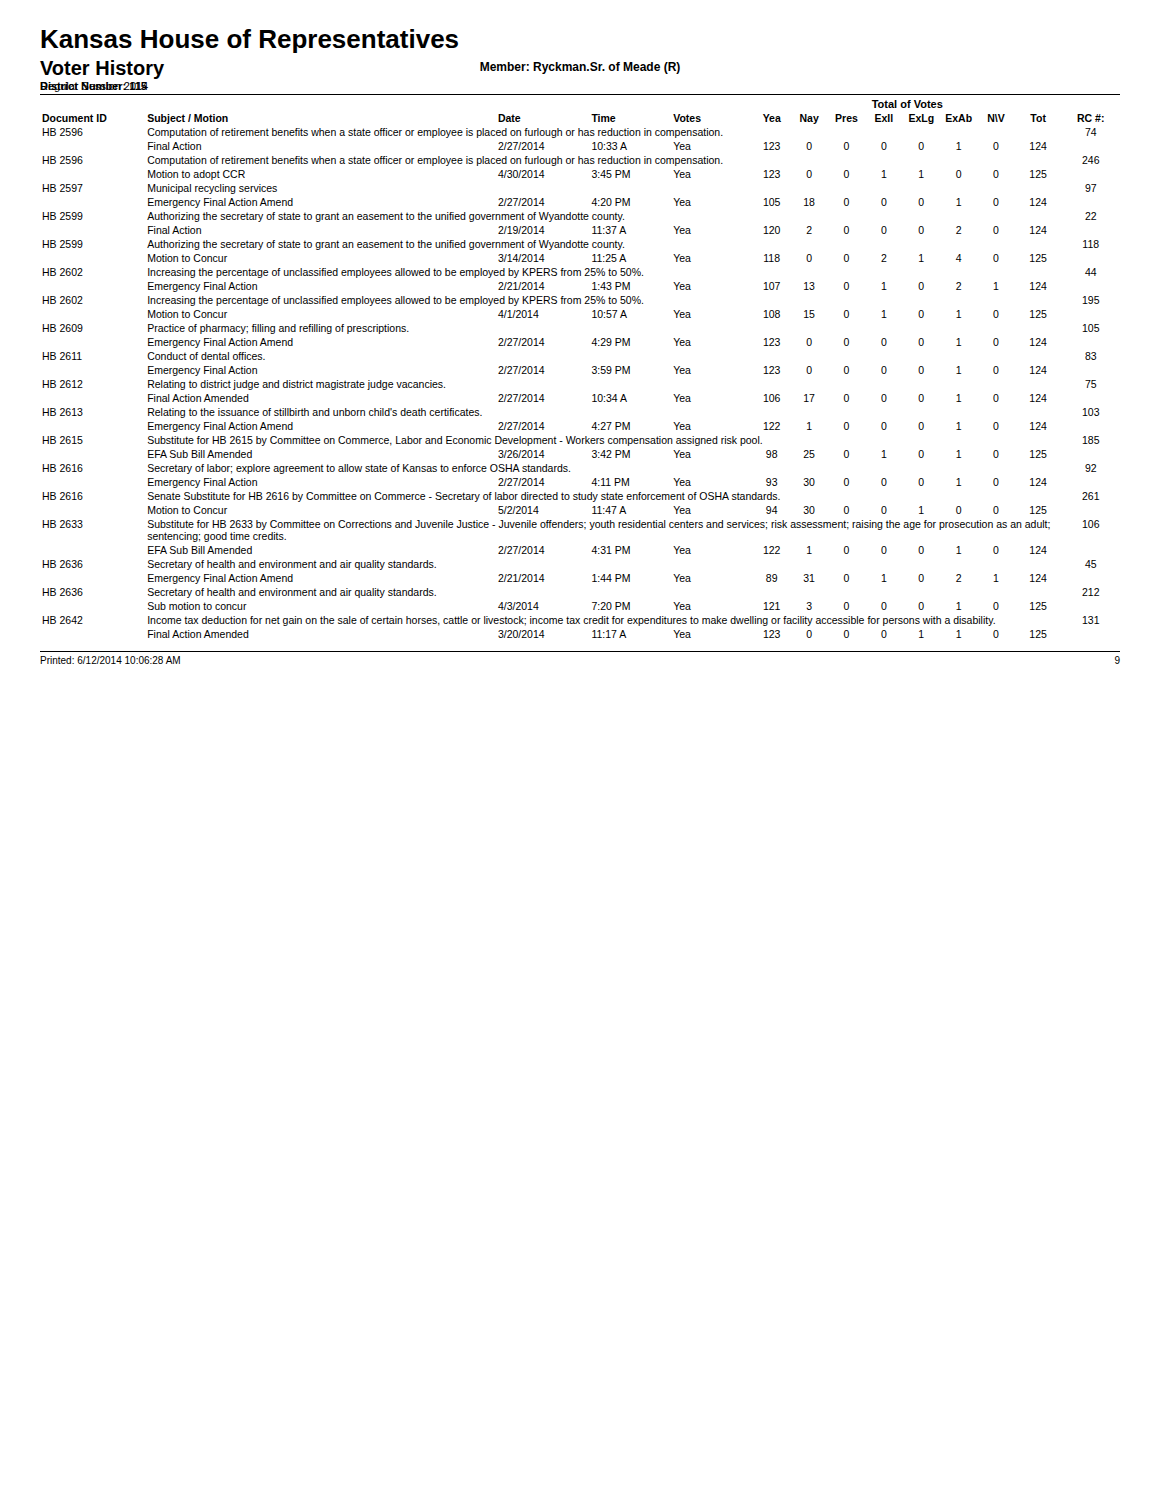Kansas House of Representatives
Voter History
Regular Session 2014
Member: Ryckman.Sr. of Meade (R)
District Number: 115
| | Total of Votes | |
| --- | --- | --- |
| Document ID | Subject / Motion | Date | Time | Votes | Yea | Nay | Pres | ExIl | ExLg | ExAb | N\V | Tot | RC #: |
| HB 2596 | Computation of retirement benefits when a state officer or employee is placed on furlough or has reduction in compensation. | 74 |
| | Final Action | 2/27/2014 | 10:33 A | Yea | 123 | 0 | 0 | 0 | 0 | 1 | 0 | 124 | |
| HB 2596 | Computation of retirement benefits when a state officer or employee is placed on furlough or has reduction in compensation. | 246 |
| | Motion to adopt CCR | 4/30/2014 | 3:45 PM | Yea | 123 | 0 | 0 | 1 | 1 | 0 | 0 | 125 | |
| HB 2597 | Municipal recycling services | 97 |
| | Emergency Final Action Amend | 2/27/2014 | 4:20 PM | Yea | 105 | 18 | 0 | 0 | 0 | 1 | 0 | 124 | |
| HB 2599 | Authorizing the secretary of state to grant an easement to the unified government of Wyandotte county. | 22 |
| | Final Action | 2/19/2014 | 11:37 A | Yea | 120 | 2 | 0 | 0 | 0 | 2 | 0 | 124 | |
| HB 2599 | Authorizing the secretary of state to grant an easement to the unified government of Wyandotte county. | 118 |
| | Motion to Concur | 3/14/2014 | 11:25 A | Yea | 118 | 0 | 0 | 2 | 1 | 4 | 0 | 125 | |
| HB 2602 | Increasing the percentage of unclassified employees allowed to be employed by KPERS from 25% to 50%. | 44 |
| | Emergency Final Action | 2/21/2014 | 1:43 PM | Yea | 107 | 13 | 0 | 1 | 0 | 2 | 1 | 124 | |
| HB 2602 | Increasing the percentage of unclassified employees allowed to be employed by KPERS from 25% to 50%. | 195 |
| | Motion to Concur | 4/1/2014 | 10:57 A | Yea | 108 | 15 | 0 | 1 | 0 | 1 | 0 | 125 | |
| HB 2609 | Practice of pharmacy; filling and refilling of prescriptions. | 105 |
| | Emergency Final Action Amend | 2/27/2014 | 4:29 PM | Yea | 123 | 0 | 0 | 0 | 0 | 1 | 0 | 124 | |
| HB 2611 | Conduct of dental offices. | 83 |
| | Emergency Final Action | 2/27/2014 | 3:59 PM | Yea | 123 | 0 | 0 | 0 | 0 | 1 | 0 | 124 | |
| HB 2612 | Relating to district judge and district magistrate judge vacancies. | 75 |
| | Final Action Amended | 2/27/2014 | 10:34 A | Yea | 106 | 17 | 0 | 0 | 0 | 1 | 0 | 124 | |
| HB 2613 | Relating to the issuance of stillbirth and unborn child's death certificates. | 103 |
| | Emergency Final Action Amend | 2/27/2014 | 4:27 PM | Yea | 122 | 1 | 0 | 0 | 0 | 1 | 0 | 124 | |
| HB 2615 | Substitute for HB 2615 by Committee on Commerce, Labor and Economic Development - Workers compensation assigned risk pool. | 185 |
| | EFA Sub Bill Amended | 3/26/2014 | 3:42 PM | Yea | 98 | 25 | 0 | 1 | 0 | 1 | 0 | 125 | |
| HB 2616 | Secretary of labor; explore agreement to allow state of Kansas to enforce OSHA standards. | 92 |
| | Emergency Final Action | 2/27/2014 | 4:11 PM | Yea | 93 | 30 | 0 | 0 | 0 | 1 | 0 | 124 | |
| HB 2616 | Senate Substitute for HB 2616 by Committee on Commerce - Secretary of labor directed to study state enforcement of OSHA standards. | 261 |
| | Motion to Concur | 5/2/2014 | 11:47 A | Yea | 94 | 30 | 0 | 0 | 1 | 0 | 0 | 125 | |
| HB 2633 | Substitute for HB 2633 by Committee on Corrections and Juvenile Justice - Juvenile offenders; youth residential centers and services; risk assessment; raising the age for prosecution as an adult; sentencing; good time credits. | 106 |
| | EFA Sub Bill Amended | 2/27/2014 | 4:31 PM | Yea | 122 | 1 | 0 | 0 | 0 | 1 | 0 | 124 | |
| HB 2636 | Secretary of health and environment and air quality standards. | 45 |
| | Emergency Final Action Amend | 2/21/2014 | 1:44 PM | Yea | 89 | 31 | 0 | 1 | 0 | 2 | 1 | 124 | |
| HB 2636 | Secretary of health and environment and air quality standards. | 212 |
| | Sub motion to concur | 4/3/2014 | 7:20 PM | Yea | 121 | 3 | 0 | 0 | 0 | 1 | 0 | 125 | |
| HB 2642 | Income tax deduction for net gain on the sale of certain horses, cattle or livestock; income tax credit for expenditures to make dwelling or facility accessible for persons with a disability. | 131 |
| | Final Action Amended | 3/20/2014 | 11:17 A | Yea | 123 | 0 | 0 | 0 | 1 | 1 | 0 | 125 | |
Printed: 6/12/2014 10:06:28 AM 9